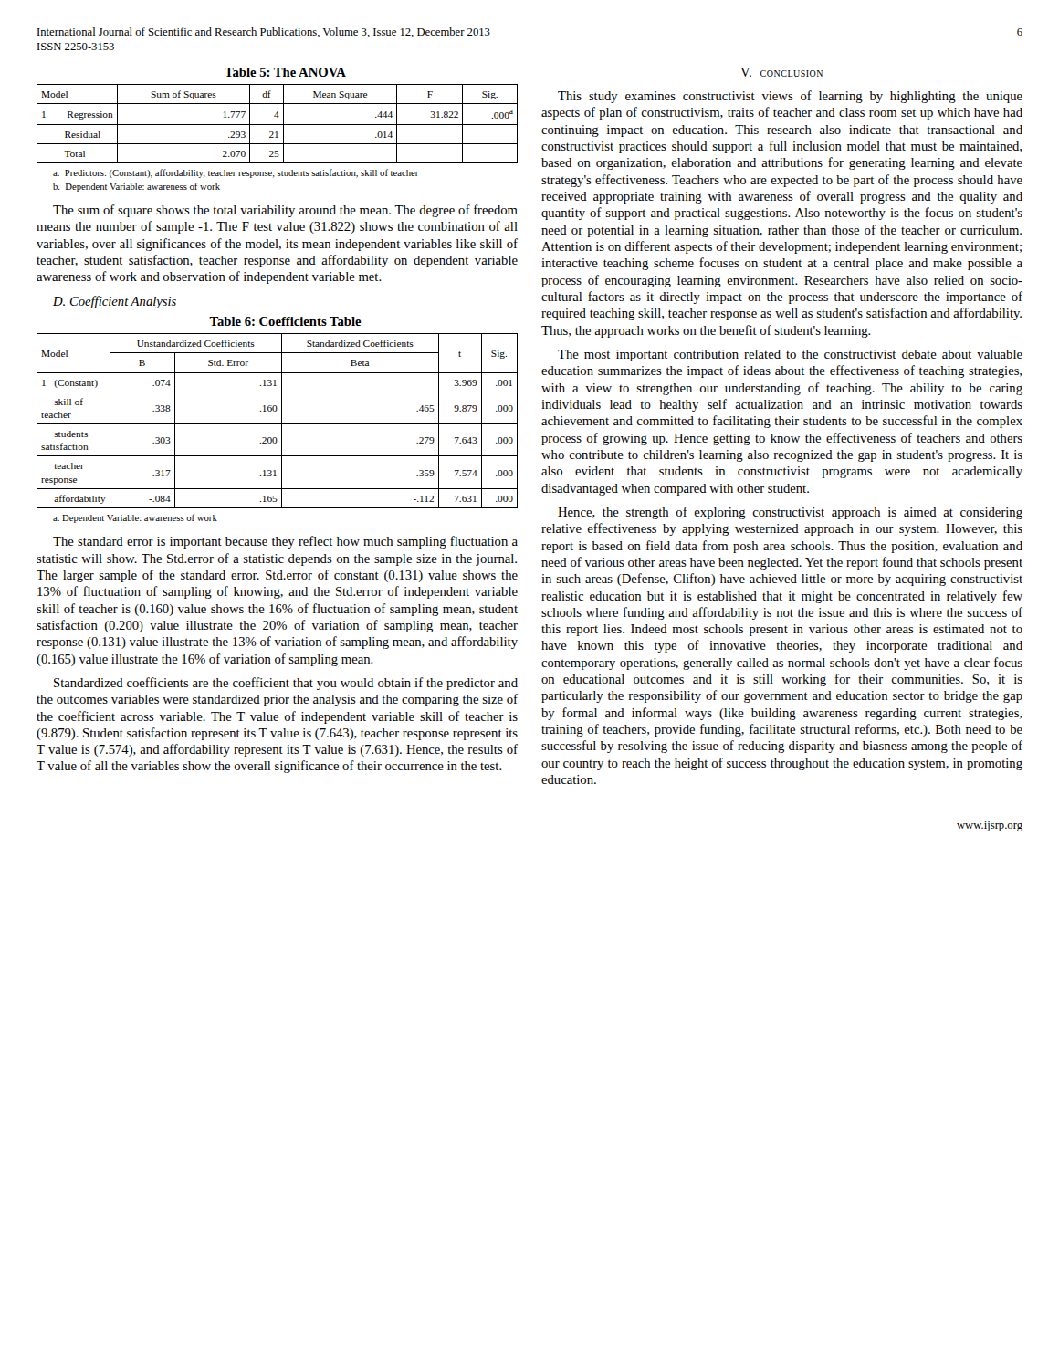International Journal of Scientific and Research Publications, Volume 3, Issue 12, December 2013 ISSN 2250-3153 6
Table 5: The ANOVA
| Model | Sum of Squares | df | Mean Square | F | Sig. |
| --- | --- | --- | --- | --- | --- |
| 1 Regression | 1.777 | 4 | .444 | 31.822 | .000 a |
| Residual | .293 | 21 | .014 | | |
| Total | 2.070 | 25 | | | |
a. Predictors: (Constant), affordability, teacher response, students satisfaction, skill of teacher
b. Dependent Variable: awareness of work
The sum of square shows the total variability around the mean. The degree of freedom means the number of sample -1. The F test value (31.822) shows the combination of all variables, over all significances of the model, its mean independent variables like skill of teacher, student satisfaction, teacher response and affordability on dependent variable awareness of work and observation of independent variable met.
D. Coefficient Analysis
Table 6: Coefficients Table
| Model | Unstandardized Coefficients | Standardized Coefficients | t | Sig. |
| --- | --- | --- | --- | --- |
| B | Std. Error | Beta |
| 1 (Constant) | .074 | .131 | | 3.969 | .001 |
| skill of teacher | .338 | .160 | .465 | 9.879 | .000 |
| students satisfaction | .303 | .200 | .279 | 7.643 | .000 |
| teacher response | .317 | .131 | .359 | 7.574 | .000 |
| affordability | -.084 | .165 | -.112 | 7.631 | .000 |
a. Dependent Variable: awareness of work
The standard error is important because they reflect how much sampling fluctuation a statistic will show. The Std.error of a statistic depends on the sample size in the journal. The larger sample of the standard error. Std.error of constant (0.131) value shows the 13% of fluctuation of sampling of knowing, and the Std.error of independent variable skill of teacher is (0.160) value shows the 16% of fluctuation of sampling mean, student satisfaction (0.200) value illustrate the 20% of variation of sampling mean, teacher response (0.131) value illustrate the 13% of variation of sampling mean, and affordability (0.165) value illustrate the 16% of variation of sampling mean.
Standardized coefficients are the coefficient that you would obtain if the predictor and the outcomes variables were standardized prior the analysis and the comparing the size of the coefficient across variable. The T value of independent variable skill of teacher is (9.879). Student satisfaction represent its T value is (7.643), teacher response represent its T value is (7.574), and affordability represent its T value is (7.631). Hence, the results of T value of all the variables show the overall significance of their occurrence in the test.
V. conclusion
This study examines constructivist views of learning by highlighting the unique aspects of plan of constructivism, traits of teacher and class room set up which have had continuing impact on education. This research also indicate that transactional and constructivist practices should support a full inclusion model that must be maintained, based on organization, elaboration and attributions for generating learning and elevate strategy's effectiveness. Teachers who are expected to be part of the process should have received appropriate training with awareness of overall progress and the quality and quantity of support and practical suggestions. Also noteworthy is the focus on student's need or potential in a learning situation, rather than those of the teacher or curriculum. Attention is on different aspects of their development; independent learning environment; interactive teaching scheme focuses on student at a central place and make possible a process of encouraging learning environment. Researchers have also relied on socio-cultural factors as it directly impact on the process that underscore the importance of required teaching skill, teacher response as well as student's satisfaction and affordability. Thus, the approach works on the benefit of student's learning.
The most important contribution related to the constructivist debate about valuable education summarizes the impact of ideas about the effectiveness of teaching strategies, with a view to strengthen our understanding of teaching. The ability to be caring individuals lead to healthy self actualization and an intrinsic motivation towards achievement and committed to facilitating their students to be successful in the complex process of growing up. Hence getting to know the effectiveness of teachers and others who contribute to children's learning also recognized the gap in student's progress. It is also evident that students in constructivist programs were not academically disadvantaged when compared with other student.
Hence, the strength of exploring constructivist approach is aimed at considering relative effectiveness by applying westernized approach in our system. However, this report is based on field data from posh area schools. Thus the position, evaluation and need of various other areas have been neglected. Yet the report found that schools present in such areas (Defense, Clifton) have achieved little or more by acquiring constructivist realistic education but it is established that it might be concentrated in relatively few schools where funding and affordability is not the issue and this is where the success of this report lies. Indeed most schools present in various other areas is estimated not to have known this type of innovative theories, they incorporate traditional and contemporary operations, generally called as normal schools don't yet have a clear focus on educational outcomes and it is still working for their communities. So, it is particularly the responsibility of our government and education sector to bridge the gap by formal and informal ways (like building awareness regarding current strategies, training of teachers, provide funding, facilitate structural reforms, etc.). Both need to be successful by resolving the issue of reducing disparity and biasness among the people of our country to reach the height of success throughout the education system, in promoting education.
www.ijsrp.org